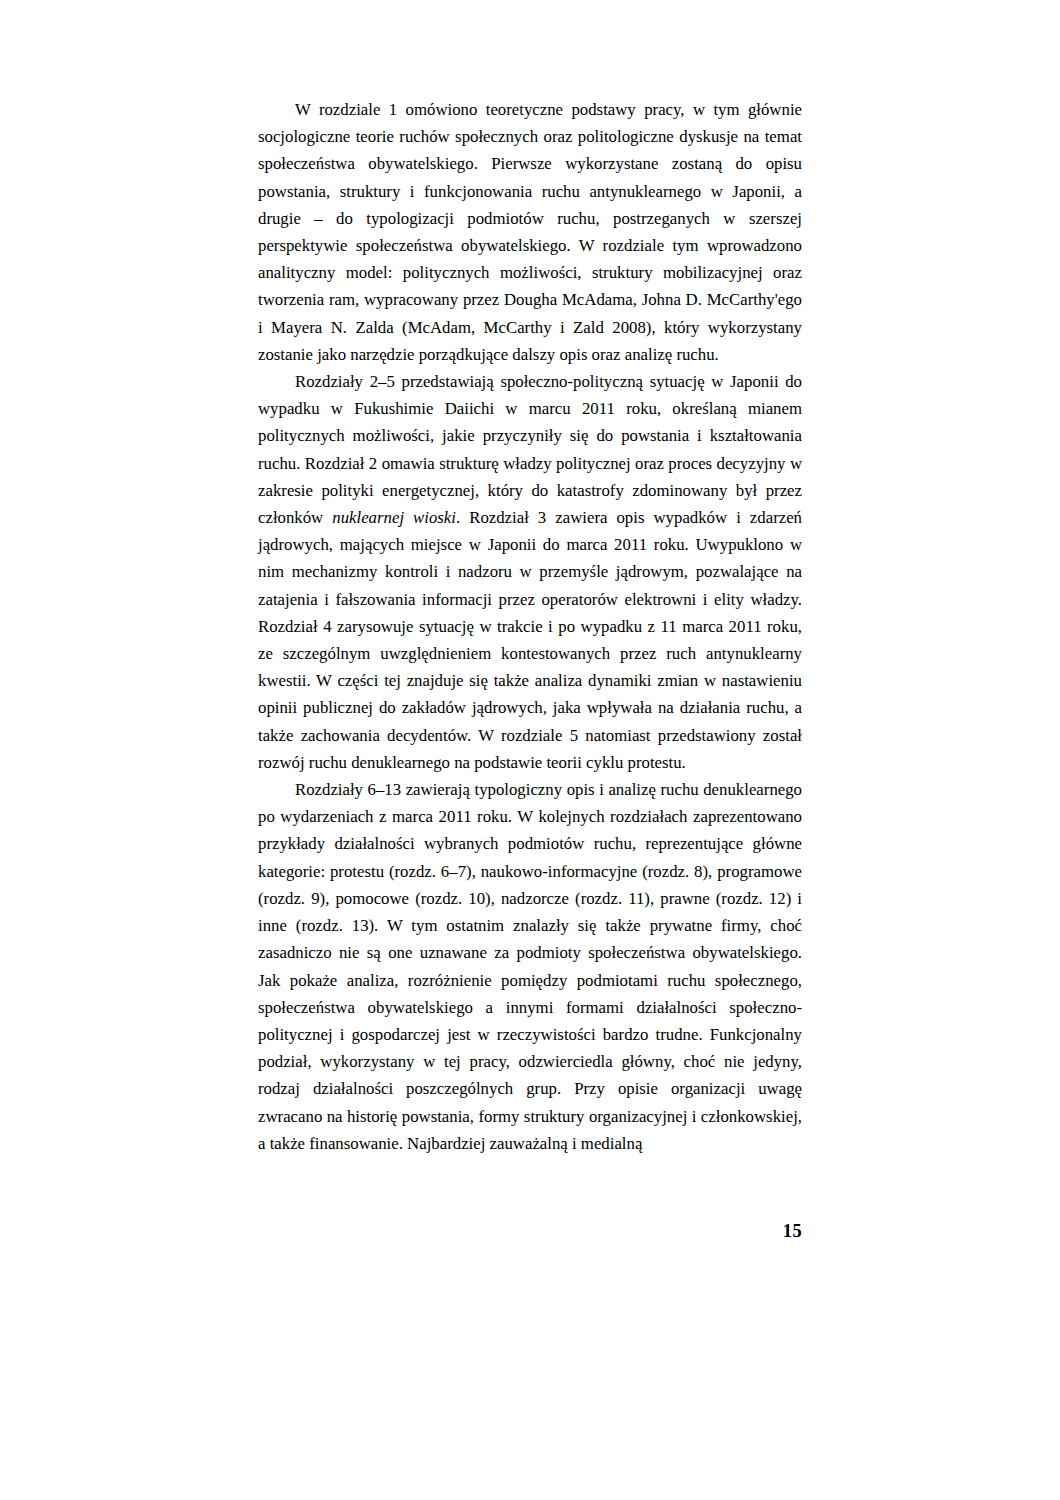W rozdziale 1 omówiono teoretyczne podstawy pracy, w tym głównie socjologiczne teorie ruchów społecznych oraz politologiczne dyskusje na temat społeczeństwa obywatelskiego. Pierwsze wykorzystane zostaną do opisu powstania, struktury i funkcjonowania ruchu antynuklearnego w Japonii, a drugie – do typologizacji podmiotów ruchu, postrzeganych w szerszej perspektywie społeczeństwa obywatelskiego. W rozdziale tym wprowadzono analityczny model: politycznych możliwości, struktury mobilizacyjnej oraz tworzenia ram, wypracowany przez Dougha McAdama, Johna D. McCarthy'ego i Mayera N. Zalda (McAdam, McCarthy i Zald 2008), który wykorzystany zostanie jako narzędzie porządkujące dalszy opis oraz analizę ruchu.
Rozdziały 2–5 przedstawiają społeczno-polityczną sytuację w Japonii do wypadku w Fukushimie Daiichi w marcu 2011 roku, określaną mianem politycznych możliwości, jakie przyczyniły się do powstania i kształtowania ruchu. Rozdział 2 omawia strukturę władzy politycznej oraz proces decyzyjny w zakresie polityki energetycznej, który do katastrofy zdominowany był przez członków nuklearnej wioski. Rozdział 3 zawiera opis wypadków i zdarzeń jądrowych, mających miejsce w Japonii do marca 2011 roku. Uwypuklono w nim mechanizmy kontroli i nadzoru w przemyśle jądrowym, pozwalające na zatajenia i fałszowania informacji przez operatorów elektrowni i elity władzy. Rozdział 4 zarysowuje sytuację w trakcie i po wypadku z 11 marca 2011 roku, ze szczególnym uwzględnieniem kontestowanych przez ruch antynuklearny kwestii. W części tej znajduje się także analiza dynamiki zmian w nastawieniu opinii publicznej do zakładów jądrowych, jaka wpływała na działania ruchu, a także zachowania decydentów. W rozdziale 5 natomiast przedstawiony został rozwój ruchu denuklearnego na podstawie teorii cyklu protestu.
Rozdziały 6–13 zawierają typologiczny opis i analizę ruchu denuklearnego po wydarzeniach z marca 2011 roku. W kolejnych rozdziałach zaprezentowano przykłady działalności wybranych podmiotów ruchu, reprezentujące główne kategorie: protestu (rozdz. 6–7), naukowo-informacyjne (rozdz. 8), programowe (rozdz. 9), pomocowe (rozdz. 10), nadzorcze (rozdz. 11), prawne (rozdz. 12) i inne (rozdz. 13). W tym ostatnim znalazły się także prywatne firmy, choć zasadniczo nie są one uznawane za podmioty społeczeństwa obywatelskiego. Jak pokaże analiza, rozróżnienie pomiędzy podmiotami ruchu społecznego, społeczeństwa obywatelskiego a innymi formami działalności społeczno-politycznej i gospodarczej jest w rzeczywistości bardzo trudne. Funkcjonalny podział, wykorzystany w tej pracy, odzwierciedla główny, choć nie jedyny, rodzaj działalności poszczególnych grup. Przy opisie organizacji uwagę zwracano na historię powstania, formy struktury organizacyjnej i członkowskiej, a także finansowanie. Najbardziej zauważalną i medialną
15